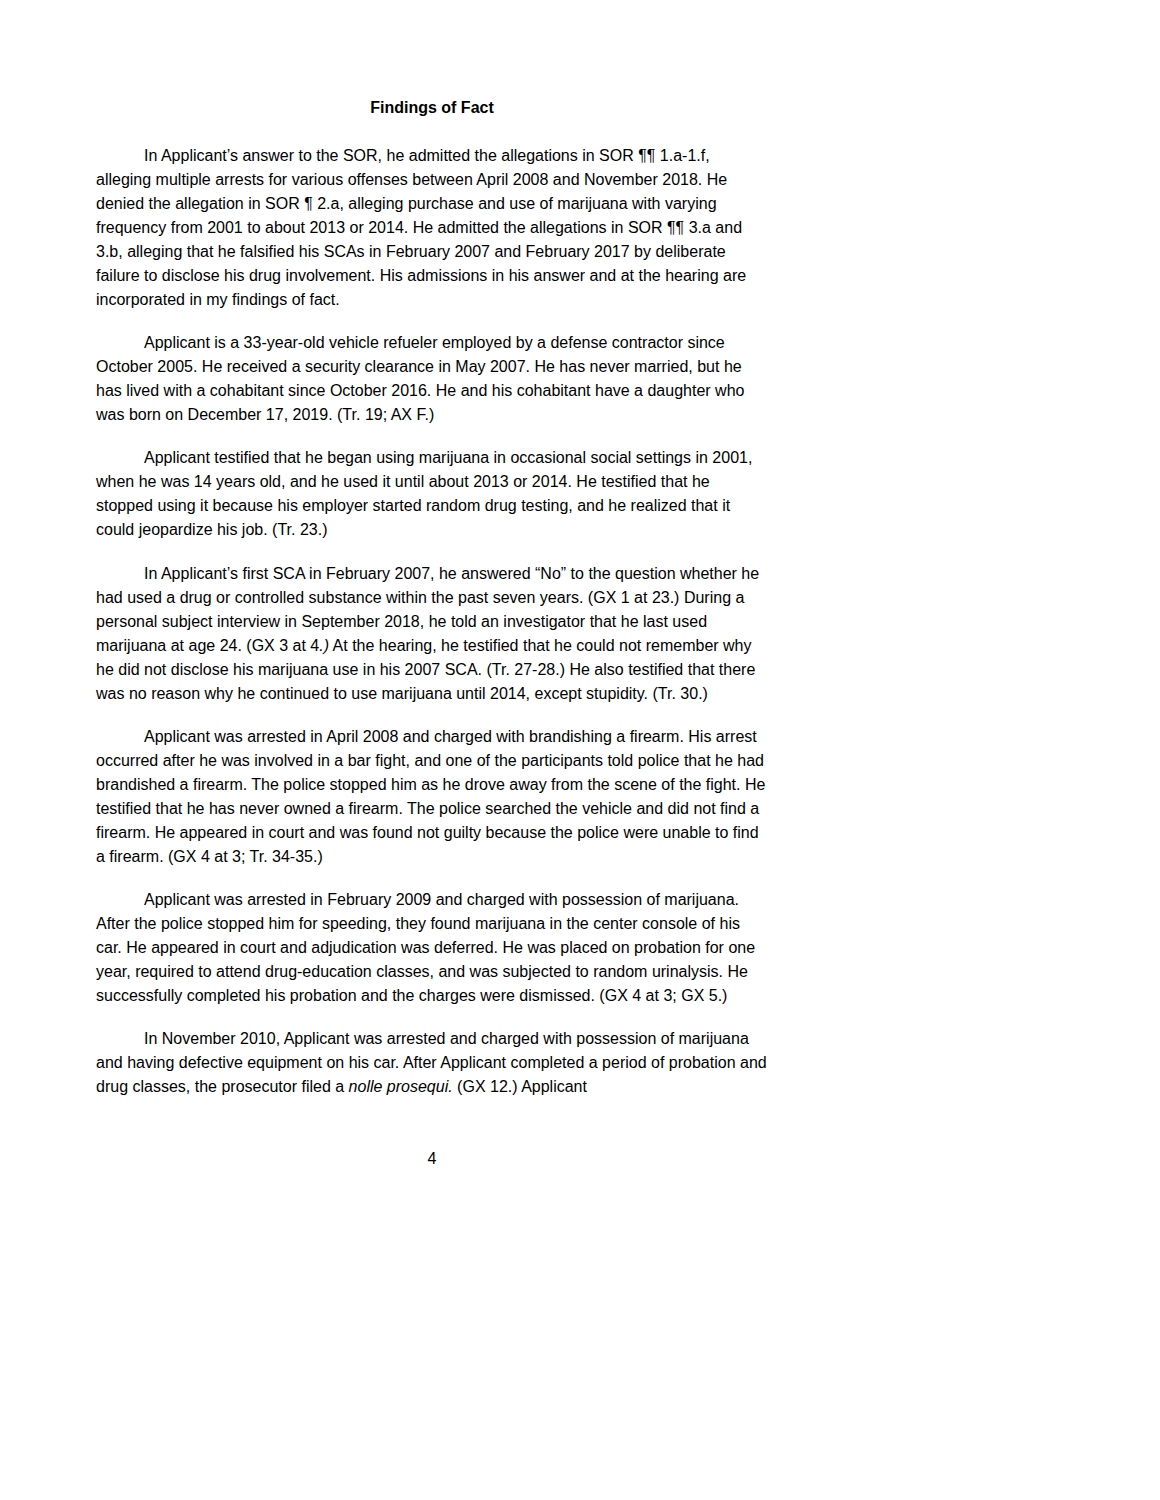Findings of Fact
In Applicant’s answer to the SOR, he admitted the allegations in SOR ¶¶ 1.a-1.f, alleging multiple arrests for various offenses between April 2008 and November 2018. He denied the allegation in SOR ¶ 2.a, alleging purchase and use of marijuana with varying frequency from 2001 to about 2013 or 2014. He admitted the allegations in SOR ¶¶ 3.a and 3.b, alleging that he falsified his SCAs in February 2007 and February 2017 by deliberate failure to disclose his drug involvement. His admissions in his answer and at the hearing are incorporated in my findings of fact.
Applicant is a 33-year-old vehicle refueler employed by a defense contractor since October 2005. He received a security clearance in May 2007. He has never married, but he has lived with a cohabitant since October 2016. He and his cohabitant have a daughter who was born on December 17, 2019. (Tr. 19; AX F.)
Applicant testified that he began using marijuana in occasional social settings in 2001, when he was 14 years old, and he used it until about 2013 or 2014. He testified that he stopped using it because his employer started random drug testing, and he realized that it could jeopardize his job. (Tr. 23.)
In Applicant’s first SCA in February 2007, he answered “No” to the question whether he had used a drug or controlled substance within the past seven years. (GX 1 at 23.) During a personal subject interview in September 2018, he told an investigator that he last used marijuana at age 24. (GX 3 at 4.) At the hearing, he testified that he could not remember why he did not disclose his marijuana use in his 2007 SCA. (Tr. 27-28.) He also testified that there was no reason why he continued to use marijuana until 2014, except stupidity. (Tr. 30.)
Applicant was arrested in April 2008 and charged with brandishing a firearm. His arrest occurred after he was involved in a bar fight, and one of the participants told police that he had brandished a firearm. The police stopped him as he drove away from the scene of the fight. He testified that he has never owned a firearm. The police searched the vehicle and did not find a firearm. He appeared in court and was found not guilty because the police were unable to find a firearm. (GX 4 at 3; Tr. 34-35.)
Applicant was arrested in February 2009 and charged with possession of marijuana. After the police stopped him for speeding, they found marijuana in the center console of his car. He appeared in court and adjudication was deferred. He was placed on probation for one year, required to attend drug-education classes, and was subjected to random urinalysis. He successfully completed his probation and the charges were dismissed. (GX 4 at 3; GX 5.)
In November 2010, Applicant was arrested and charged with possession of marijuana and having defective equipment on his car. After Applicant completed a period of probation and drug classes, the prosecutor filed a nolle prosequi. (GX 12.) Applicant
4